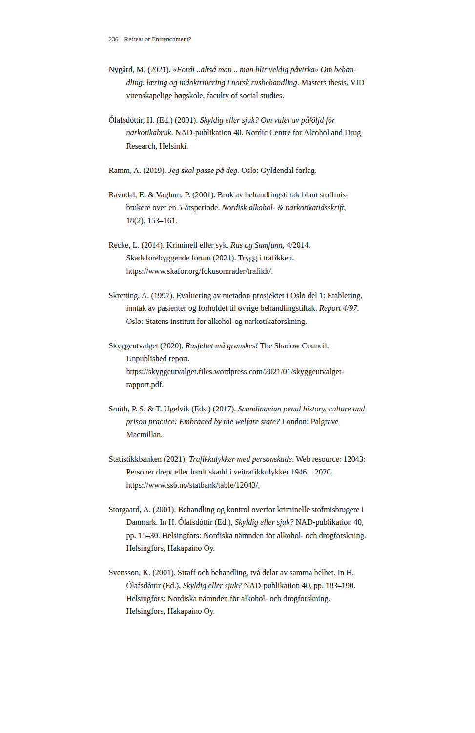236 Retreat or Entrenchment?
Nygård, M. (2021). «Fordi ..altså man .. man blir veldig påvirka» Om behandling, læring og indoktrinering i norsk rusbehandling. Masters thesis, VID vitenskapelige høgskole, faculty of social studies.
Ólafsdóttir, H. (Ed.) (2001). Skyldig eller sjuk? Om valet av påföljd för narkotikabruk. NAD-publikation 40. Nordic Centre for Alcohol and Drug Research, Helsinki.
Ramm, A. (2019). Jeg skal passe på deg. Oslo: Gyldendal forlag.
Ravndal, E. & Vaglum, P. (2001). Bruk av behandlingstiltak blant stoffmisbrukere over en 5-årsperiode. Nordisk alkohol- & narkotikatidsskrift, 18(2), 153–161.
Recke, L. (2014). Kriminell eller syk. Rus og Samfunn, 4/2014. Skadeforebyggende forum (2021). Trygg i trafikken. https://www.skafor.org/fokusomrader/trafikk/.
Skretting, A. (1997). Evaluering av metadon-prosjektet i Oslo del 1: Etablering, inntak av pasienter og forholdet til øvrige behandlingstiltak. Report 4/97. Oslo: Statens institutt for alkohol-og narkotikaforskning.
Skyggeutvalget (2020). Rusfeltet må granskes! The Shadow Council. Unpublished report. https://skyggeutvalget.files.wordpress.com/2021/01/skyggeutvalget-rapport.pdf.
Smith, P. S. & T. Ugelvik (Eds.) (2017). Scandinavian penal history, culture and prison practice: Embraced by the welfare state? London: Palgrave Macmillan.
Statistikkbanken (2021). Trafikkulykker med personskade. Web resource: 12043: Personer drept eller hardt skadd i veitrafikkulykker 1946 – 2020. https://www.ssb.no/statbank/table/12043/.
Storgaard, A. (2001). Behandling og kontrol overfor kriminelle stofmisbrugere i Danmark. In H. Ólafsdóttir (Ed.), Skyldig eller sjuk? NAD-publikation 40, pp. 15–30. Helsingfors: Nordiska nämnden för alkohol- och drogforskning. Helsingfors, Hakapaino Oy.
Svensson, K. (2001). Straff och behandling, två delar av samma helhet. In H. Ólafsdóttir (Ed.), Skyldig eller sjuk? NAD-publikation 40, pp. 183–190. Helsingfors: Nordiska nämnden för alkohol- och drogforskning. Helsingfors, Hakapaino Oy.